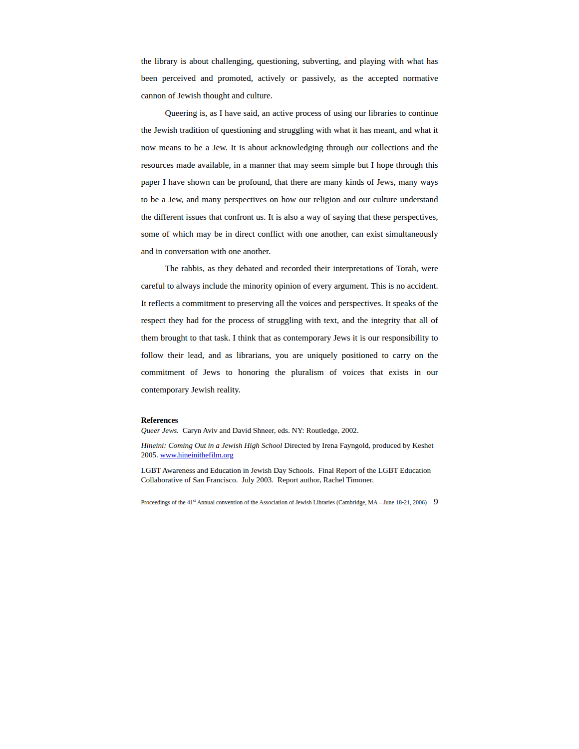the library is about challenging, questioning, subverting, and playing with what has been perceived and promoted, actively or passively, as the accepted normative cannon of Jewish thought and culture.
Queering is, as I have said, an active process of using our libraries to continue the Jewish tradition of questioning and struggling with what it has meant, and what it now means to be a Jew. It is about acknowledging through our collections and the resources made available, in a manner that may seem simple but I hope through this paper I have shown can be profound, that there are many kinds of Jews, many ways to be a Jew, and many perspectives on how our religion and our culture understand the different issues that confront us. It is also a way of saying that these perspectives, some of which may be in direct conflict with one another, can exist simultaneously and in conversation with one another.
The rabbis, as they debated and recorded their interpretations of Torah, were careful to always include the minority opinion of every argument. This is no accident. It reflects a commitment to preserving all the voices and perspectives. It speaks of the respect they had for the process of struggling with text, and the integrity that all of them brought to that task. I think that as contemporary Jews it is our responsibility to follow their lead, and as librarians, you are uniquely positioned to carry on the commitment of Jews to honoring the pluralism of voices that exists in our contemporary Jewish reality.
References
Queer Jews. Caryn Aviv and David Shneer, eds. NY: Routledge, 2002.
Hineini: Coming Out in a Jewish High School Directed by Irena Fayngold, produced by Keshet 2005. www.hineinithefilm.org
LGBT Awareness and Education in Jewish Day Schools. Final Report of the LGBT Education Collaborative of San Francisco. July 2003. Report author, Rachel Timoner.
Proceedings of the 41st Annual convention of the Association of Jewish Libraries (Cambridge, MA – June 18-21, 2006) 9